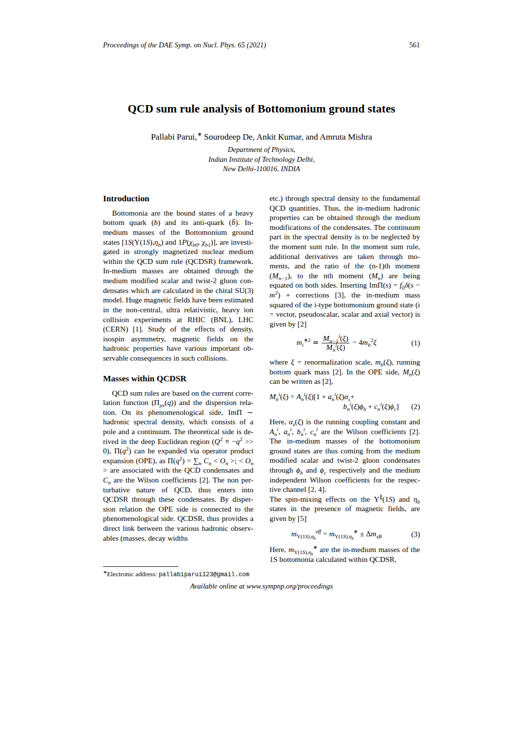Proceedings of the DAE Symp. on Nucl. Phys. 65 (2021) 561
QCD sum rule analysis of Bottomonium ground states
Pallabi Parui,∗ Sourodeep De, Ankit Kumar, and Amruta Mishra
Department of Physics,
Indian Institute of Technology Delhi,
New Delhi-110016, INDIA
Introduction
Bottomonia are the bound states of a heavy bottom quark (b) and its anti-quark (b̄). In-medium masses of the Bottomonium ground states [1S(Υ(1S),ηb) and 1P(χb0, χb1)], are investigated in strongly magnetized nuclear medium within the QCD sum rule (QCDSR) framework. In-medium masses are obtained through the medium modified scalar and twist-2 gluon condensates which are calculated in the chiral SU(3) model. Huge magnetic fields have been estimated in the non-central, ultra relativistic, heavy ion collision experiments at RHIC (BNL), LHC (CERN) [1]. Study of the effects of density, isospin asymmetry, magnetic fields on the hadronic properties have various important observable consequences in such collisions.
Masses within QCDSR
QCD sum rules are based on the current correlation function (Πμν(q)) and the dispersion relation. On its phenomenological side, ImΠ ∼ hadronic spectral density, which consists of a pole and a continuum. The theoretical side is derived in the deep Euclidean region (Q2 ≡ −q2 >> 0), Π(q2) can be expanded via operator product expansion (OPE), as Π(q2) = ∑n Cn < On >; < On > are associated with the QCD condensates and Cn are the Wilson coefficients [2]. The non perturbative nature of QCD, thus enters into QCDSR through these condensates. By dispersion relation the OPE side is connected to the phenomenological side. QCDSR, thus provides a direct link between the various hadronic observables (masses, decay widths
∗Electronic address: pallabiparui123@gmail.com
etc.) through spectral density to the fundamental QCD quantities. Thus, the in-medium hadronic properties can be obtained through the medium modifications of the condensates. The continuum part in the spectral density is to be neglected by the moment sum rule. In the moment sum rule, additional derivatives are taken through moments, and the ratio of the (n-1)th moment (Mn−1), to the nth moment (Mn) are being equated on both sides. Inserting ImΠ(s) = f0δ(s − m2) + corrections [3], the in-medium mass squared of the i-type bottomonium ground state (i = vector, pseudoscalar, scalar and axial vector) is given by [2]
mi∗2 ≃ Mn−1i(ξ) Mni(ξ) − 4mb2ξ
(1)
where ξ = renormalization scale, mb(ξ), running bottom quark mass [2]. In the OPE side, Mn(ξ) can be written as [2],
Mni(ξ) = Ani(ξ)[1 + ani(ξ)αs+
bni(ξ)ϕb + cni(ξ)ϕc]
(2)
Here, αs(ξ) is the running coupling constant and Ani, ani, bni, cni are the Wilson coefficients [2]. The in-medium masses of the bottomonium ground states are thus coming from the medium modified scalar and twist-2 gluon condensates through ϕb and ϕc respectively and the medium independent Wilson coefficients for the respective channel [2, 4].
The spin-mixing effects on the Υ∥(1S) and ηb states in the presence of magnetic fields, are given by [5]
mΥ(1S),ηbeff = mΥ(1S),ηb∗ ± ΔmsB
(3)
Here, mΥ(1S),ηb∗ are the in-medium masses of the 1S bottomonia calculated within QCDSR,
Available online at www.sympnp.org/proceedings